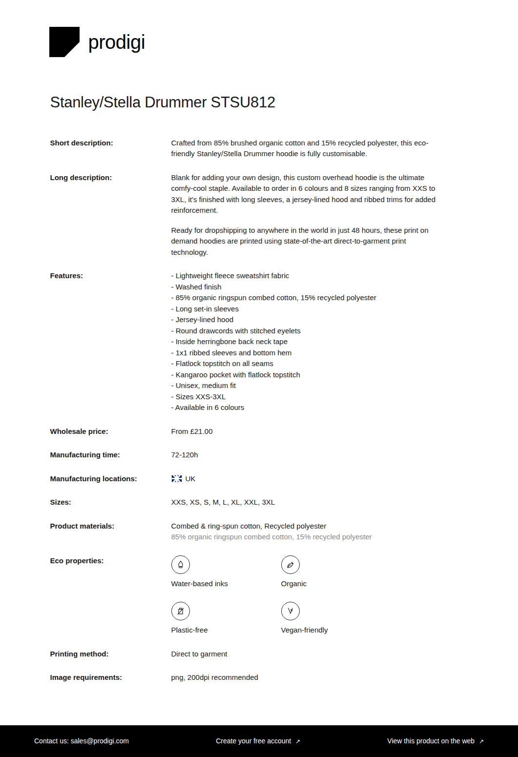prodigi
Stanley/Stella Drummer STSU812
Short description:
Crafted from 85% brushed organic cotton and 15% recycled polyester, this eco-friendly Stanley/Stella Drummer hoodie is fully customisable.
Long description:
Blank for adding your own design, this custom overhead hoodie is the ultimate comfy-cool staple. Available to order in 6 colours and 8 sizes ranging from XXS to 3XL, it's finished with long sleeves, a jersey-lined hood and ribbed trims for added reinforcement.
Ready for dropshipping to anywhere in the world in just 48 hours, these print on demand hoodies are printed using state-of-the-art direct-to-garment print technology.
Features:
Lightweight fleece sweatshirt fabric
Washed finish
85% organic ringspun combed cotton, 15% recycled polyester
Long set-in sleeves
Jersey-lined hood
Round drawcords with stitched eyelets
Inside herringbone back neck tape
1x1 ribbed sleeves and bottom hem
Flatlock topstitch on all seams
Kangaroo pocket with flatlock topstitch
Unisex, medium fit
Sizes XXS-3XL
Available in 6 colours
Wholesale price:
From £21.00
Manufacturing time:
72-120h
Manufacturing locations:
UK
Sizes:
XXS, XS, S, M, L, XL, XXL, 3XL
Product materials:
Combed & ring-spun cotton, Recycled polyester
85% organic ringspun combed cotton, 15% recycled polyester
Eco properties:
Water-based inks
Organic
Plastic-free
Vegan-friendly
Printing method:
Direct to garment
Image requirements:
png, 200dpi recommended
Contact us: sales@prodigi.com
Create your free account ↗
View this product on the web ↗